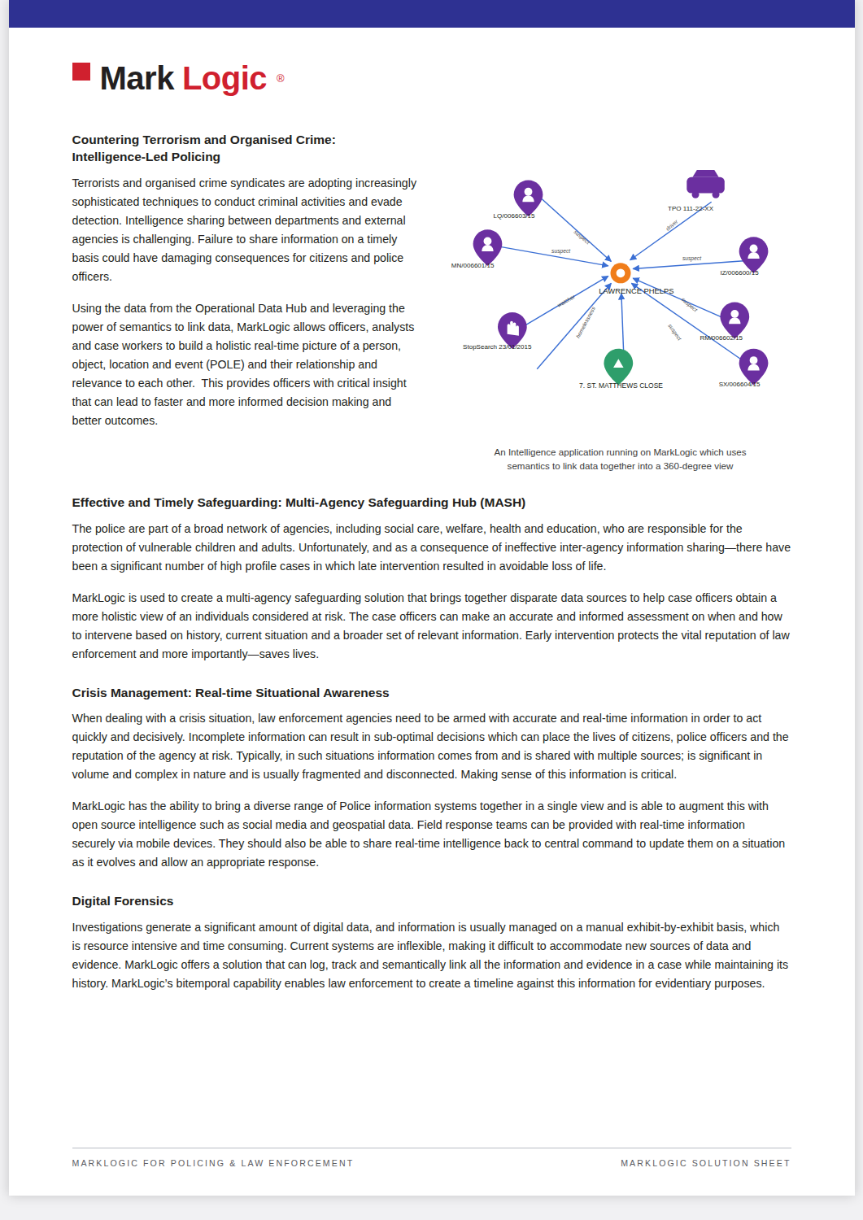Mark Logic®
Countering Terrorism and Organised Crime:
Intelligence-Led Policing
Terrorists and organised crime syndicates are adopting increasingly sophisticated techniques to conduct criminal activities and evade detection. Intelligence sharing between departments and external agencies is challenging. Failure to share information on a timely basis could have damaging consequences for citizens and police officers.
Using the data from the Operational Data Hub and leveraging the power of semantics to link data, MarkLogic allows officers, analysts and case workers to build a holistic real-time picture of a person, object, location and event (POLE) and their relationship and relevance to each other. This provides officers with critical insight that can lead to faster and more informed decision making and better outcomes.
suspect suspect watcher homelessness driver suspect suspect suspect LQ/006603/15 MN/006601/15 StopSearch 23/01/2015 TPO 111-22-XX IZ/006600/15 RM/006602/15 SX/006604/15 7. ST. MATTHEWS CLOSE LAWRENCE PHELPS
An Intelligence application running on MarkLogic which uses
semantics to link data together into a 360-degree view
Effective and Timely Safeguarding: Multi-Agency Safeguarding Hub (MASH)
The police are part of a broad network of agencies, including social care, welfare, health and education, who are responsible for the protection of vulnerable children and adults. Unfortunately, and as a consequence of ineffective inter-agency information sharing—there have been a significant number of high profile cases in which late intervention resulted in avoidable loss of life.
MarkLogic is used to create a multi-agency safeguarding solution that brings together disparate data sources to help case officers obtain a more holistic view of an individuals considered at risk. The case officers can make an accurate and informed assessment on when and how to intervene based on history, current situation and a broader set of relevant information. Early intervention protects the vital reputation of law enforcement and more importantly—saves lives.
Crisis Management: Real-time Situational Awareness
When dealing with a crisis situation, law enforcement agencies need to be armed with accurate and real-time information in order to act quickly and decisively. Incomplete information can result in sub-optimal decisions which can place the lives of citizens, police officers and the reputation of the agency at risk. Typically, in such situations information comes from and is shared with multiple sources; is significant in volume and complex in nature and is usually fragmented and disconnected. Making sense of this information is critical.
MarkLogic has the ability to bring a diverse range of Police information systems together in a single view and is able to augment this with open source intelligence such as social media and geospatial data. Field response teams can be provided with real-time information securely via mobile devices. They should also be able to share real-time intelligence back to central command to update them on a situation as it evolves and allow an appropriate response.
Digital Forensics
Investigations generate a significant amount of digital data, and information is usually managed on a manual exhibit-by-exhibit basis, which is resource intensive and time consuming. Current systems are inflexible, making it difficult to accommodate new sources of data and evidence. MarkLogic offers a solution that can log, track and semantically link all the information and evidence in a case while maintaining its history. MarkLogic’s bitemporal capability enables law enforcement to create a timeline against this information for evidentiary purposes.
MarkLogic for Policing & Law Enforcement MarkLogic Solution Sheet